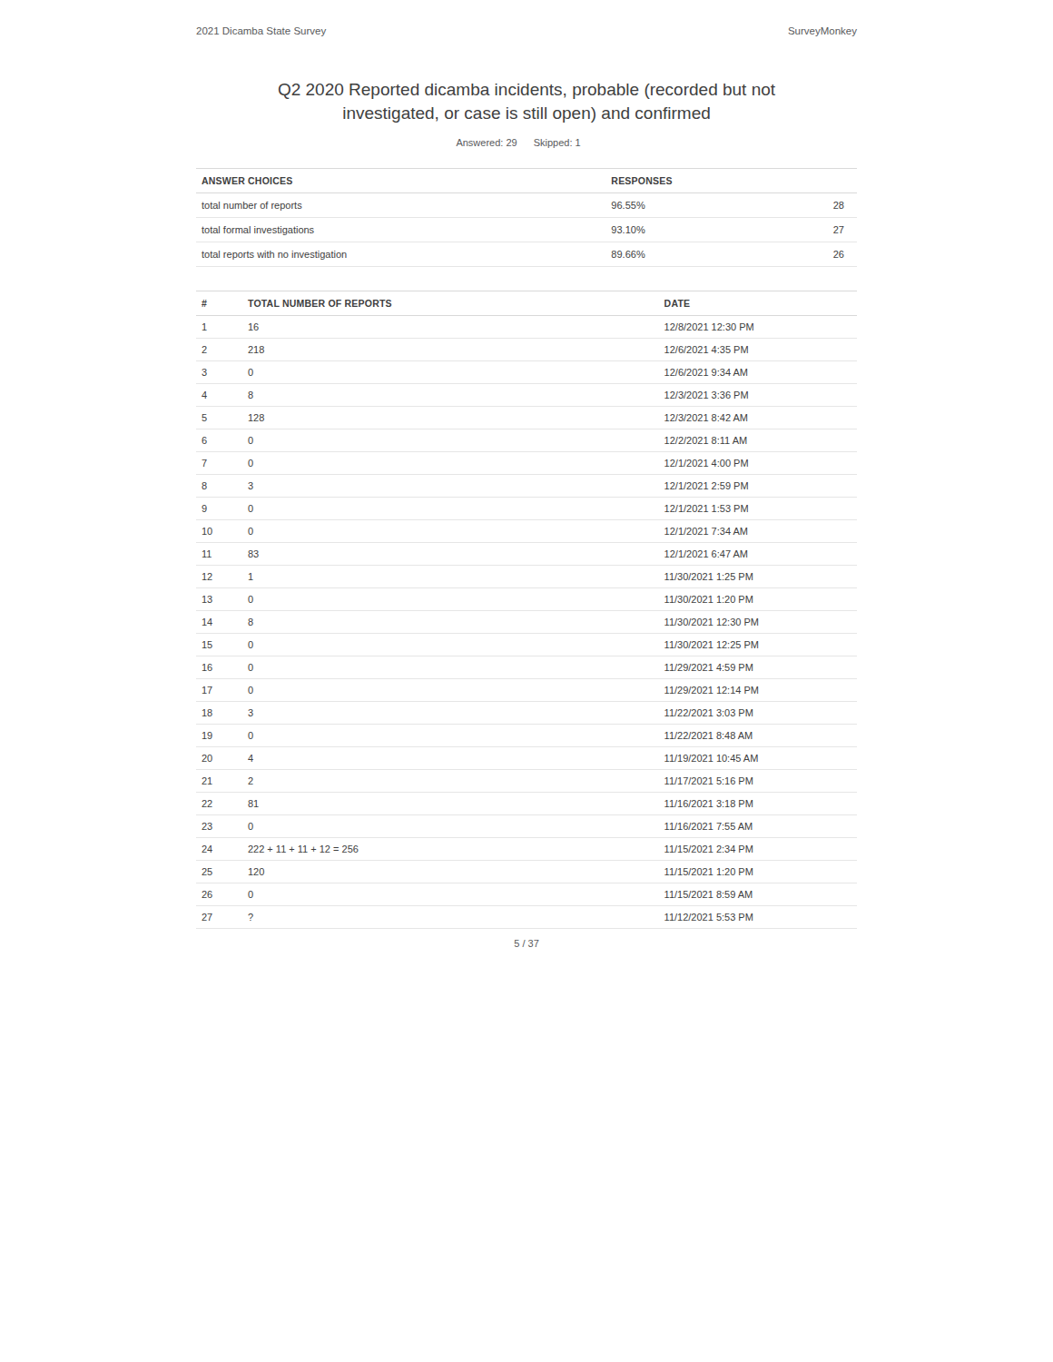2021 Dicamba State Survey
SurveyMonkey
Q2 2020 Reported dicamba incidents, probable (recorded but not investigated, or case is still open) and confirmed
Answered: 29 Skipped: 1
| ANSWER CHOICES | RESPONSES |
| --- | --- |
| total number of reports | 96.55% | 28 |
| total formal investigations | 93.10% | 27 |
| total reports with no investigation | 89.66% | 26 |
| # | TOTAL NUMBER OF REPORTS | DATE |
| --- | --- | --- |
| 1 | 16 | 12/8/2021 12:30 PM |
| 2 | 218 | 12/6/2021 4:35 PM |
| 3 | 0 | 12/6/2021 9:34 AM |
| 4 | 8 | 12/3/2021 3:36 PM |
| 5 | 128 | 12/3/2021 8:42 AM |
| 6 | 0 | 12/2/2021 8:11 AM |
| 7 | 0 | 12/1/2021 4:00 PM |
| 8 | 3 | 12/1/2021 2:59 PM |
| 9 | 0 | 12/1/2021 1:53 PM |
| 10 | 0 | 12/1/2021 7:34 AM |
| 11 | 83 | 12/1/2021 6:47 AM |
| 12 | 1 | 11/30/2021 1:25 PM |
| 13 | 0 | 11/30/2021 1:20 PM |
| 14 | 8 | 11/30/2021 12:30 PM |
| 15 | 0 | 11/30/2021 12:25 PM |
| 16 | 0 | 11/29/2021 4:59 PM |
| 17 | 0 | 11/29/2021 12:14 PM |
| 18 | 3 | 11/22/2021 3:03 PM |
| 19 | 0 | 11/22/2021 8:48 AM |
| 20 | 4 | 11/19/2021 10:45 AM |
| 21 | 2 | 11/17/2021 5:16 PM |
| 22 | 81 | 11/16/2021 3:18 PM |
| 23 | 0 | 11/16/2021 7:55 AM |
| 24 | 222 + 11 + 11 + 12 = 256 | 11/15/2021 2:34 PM |
| 25 | 120 | 11/15/2021 1:20 PM |
| 26 | 0 | 11/15/2021 8:59 AM |
| 27 | ? | 11/12/2021 5:53 PM |
5 / 37